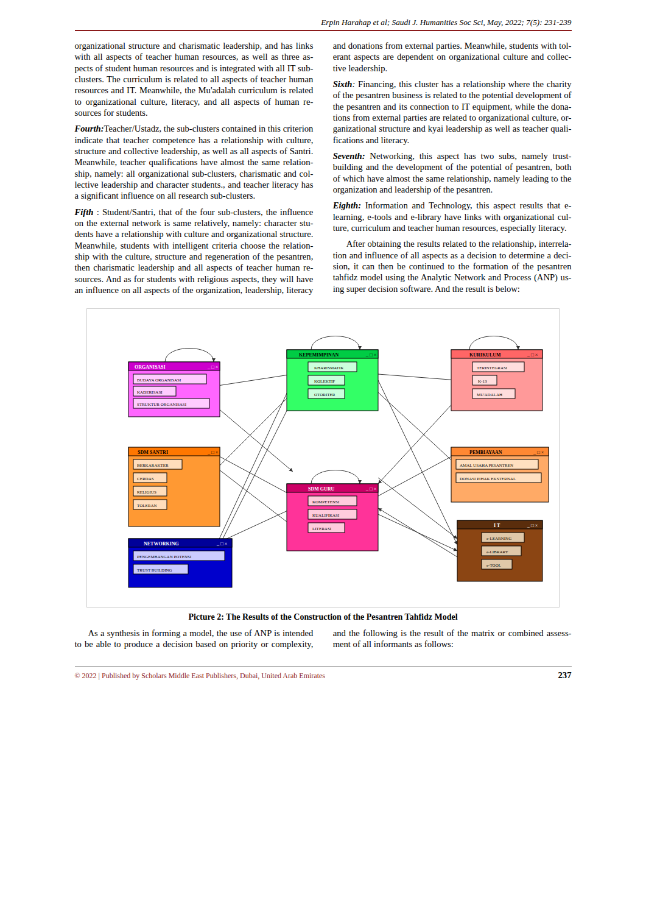Erpin Harahap et al; Saudi J. Humanities Soc Sci, May, 2022; 7(5): 231-239
organizational structure and charismatic leadership, and has links with all aspects of teacher human resources, as well as three aspects of student human resources and is integrated with all IT sub-clusters. The curriculum is related to all aspects of teacher human resources and IT. Meanwhile, the Mu'adalah curriculum is related to organizational culture, literacy, and all aspects of human resources for students.
Fourth: Teacher/Ustadz, the sub-clusters contained in this criterion indicate that teacher competence has a relationship with culture, structure and collective leadership, as well as all aspects of Santri. Meanwhile, teacher qualifications have almost the same relationship, namely: all organizational sub-clusters, charismatic and collective leadership and character students., and teacher literacy has a significant influence on all research sub-clusters.
Fifth : Student/Santri, that of the four sub-clusters, the influence on the external network is same relatively, namely: character students have a relationship with culture and organizational structure. Meanwhile, students with intelligent criteria choose the relationship with the culture, structure and regeneration of the pesantren, then charismatic leadership and all aspects of teacher human resources. And as for students with religious aspects, they will have an influence on all aspects of the organization, leadership, literacy and donations from external parties. Meanwhile, students with tolerant aspects are dependent on organizational culture and collective leadership.
Sixth: Financing, this cluster has a relationship where the charity of the pesantren business is related to the potential development of the pesantren and its connection to IT equipment, while the donations from external parties are related to organizational culture, organizational structure and kyai leadership as well as teacher qualifications and literacy.
Seventh: Networking, this aspect has two subs, namely trust-building and the development of the potential of pesantren, both of which have almost the same relationship, namely leading to the organization and leadership of the pesantren.
Eighth: Information and Technology, this aspect results that e-learning, e-tools and e-library have links with organizational culture, curriculum and teacher human resources, especially literacy.
After obtaining the results related to the relationship, interrelation and influence of all aspects as a decision to determine a decision, it can then be continued to the formation of the pesantren tahfidz model using the Analytic Network and Process (ANP) using super decision software. And the result is below:
ORGANISASI _ □ × BUDAYA ORGANISASI KADERISASI STRUKTUR ORGANISASI KEPEMIMPINAN _ □ × KHARISMATIK KOLEKTIF OTORITER KURIKULUM _ □ × TERINTEGRASI K-13 MU'ADALAH SDM SANTRI _ □ × BERKARAKTER CERDAS RELIGIUS TOLERAN PEMBIAYAAN _ □ × AMAL USAHA PESANTREN DONASI PIHAK EKSTERNAL SDM GURU _ □ × KOMPETENSI KUALIFIKASI LITERASI I T _ □ × e-LEARNING e-LIBRARY e-TOOL NETWORKING _ □ × PENGEMBANGAN POTENSI TRUST BUILDING
Picture 2: The Results of the Construction of the Pesantren Tahfidz Model
As a synthesis in forming a model, the use of ANP is intended to be able to produce a decision based on priority or complexity, and the following is the result of the matrix or combined assessment of all informants as follows:
© 2022 | Published by Scholars Middle East Publishers, Dubai, United Arab Emirates 237